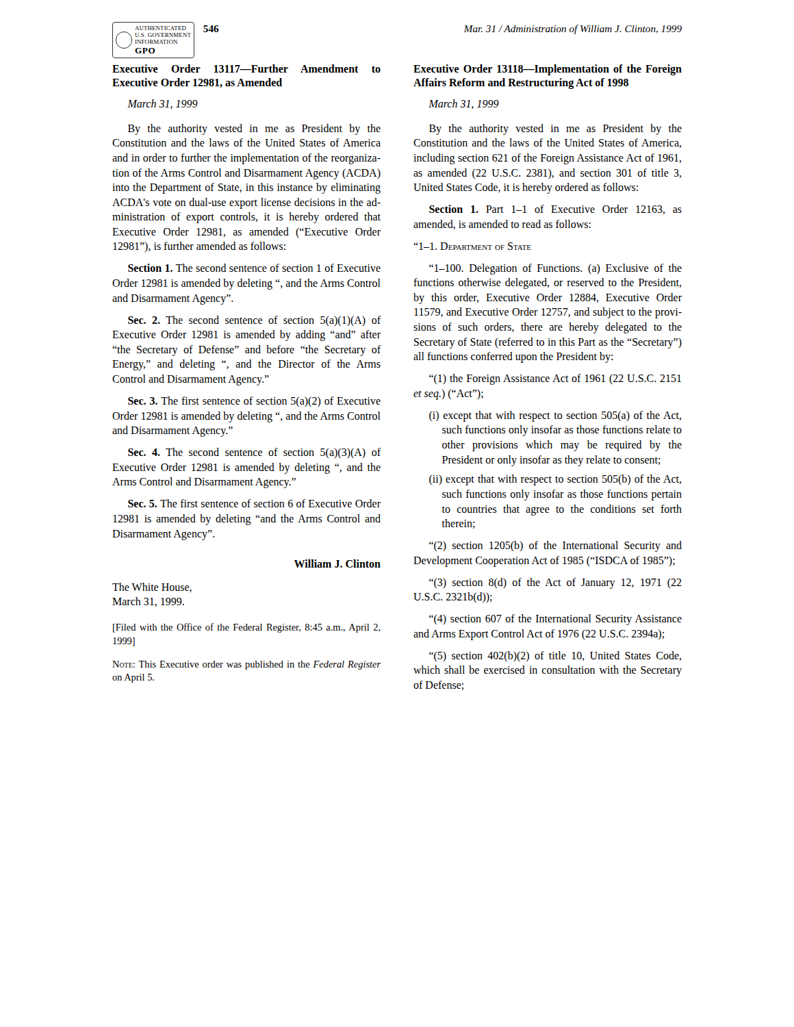AUTHENTICATED
U.S. GOVERNMENT
INFORMATION
GPO
546 Mar. 31 / Administration of William J. Clinton, 1999
Executive Order 13117—Further Amendment to Executive Order 12981, as Amended
March 31, 1999
By the authority vested in me as President by the Constitution and the laws of the United States of America and in order to further the implementation of the reorganization of the Arms Control and Disarmament Agency (ACDA) into the Department of State, in this instance by eliminating ACDA's vote on dual-use export license decisions in the administration of export controls, it is hereby ordered that Executive Order 12981, as amended (“Executive Order 12981”), is further amended as follows:
Section 1. The second sentence of section 1 of Executive Order 12981 is amended by deleting “, and the Arms Control and Disarmament Agency”.
Sec. 2. The second sentence of section 5(a)(1)(A) of Executive Order 12981 is amended by adding “and” after “the Secretary of Defense” and before “the Secretary of Energy,” and deleting “, and the Director of the Arms Control and Disarmament Agency.”
Sec. 3. The first sentence of section 5(a)(2) of Executive Order 12981 is amended by deleting “, and the Arms Control and Disarmament Agency.”
Sec. 4. The second sentence of section 5(a)(3)(A) of Executive Order 12981 is amended by deleting “, and the Arms Control and Disarmament Agency.”
Sec. 5. The first sentence of section 6 of Executive Order 12981 is amended by deleting “and the Arms Control and Disarmament Agency”.
William J. Clinton
The White House,
March 31, 1999.
[Filed with the Office of the Federal Register, 8:45 a.m., April 2, 1999]
Note: This Executive order was published in the Federal Register on April 5.
Executive Order 13118—Implementation of the Foreign Affairs Reform and Restructuring Act of 1998
March 31, 1999
By the authority vested in me as President by the Constitution and the laws of the United States of America, including section 621 of the Foreign Assistance Act of 1961, as amended (22 U.S.C. 2381), and section 301 of title 3, United States Code, it is hereby ordered as follows:
Section 1. Part 1–1 of Executive Order 12163, as amended, is amended to read as follows:
“1–1. Department of State
“1–100. Delegation of Functions. (a) Exclusive of the functions otherwise delegated, or reserved to the President, by this order, Executive Order 12884, Executive Order 11579, and Executive Order 12757, and subject to the provisions of such orders, there are hereby delegated to the Secretary of State (referred to in this Part as the “Secretary”) all functions conferred upon the President by:
“(1) the Foreign Assistance Act of 1961 (22 U.S.C. 2151 et seq.) (“Act”);
(i) except that with respect to section 505(a) of the Act, such functions only insofar as those functions relate to other provisions which may be required by the President or only insofar as they relate to consent;
(ii) except that with respect to section 505(b) of the Act, such functions only insofar as those functions pertain to countries that agree to the conditions set forth therein;
“(2) section 1205(b) of the International Security and Development Cooperation Act of 1985 (“ISDCA of 1985”);
“(3) section 8(d) of the Act of January 12, 1971 (22 U.S.C. 2321b(d));
“(4) section 607 of the International Security Assistance and Arms Export Control Act of 1976 (22 U.S.C. 2394a);
“(5) section 402(b)(2) of title 10, United States Code, which shall be exercised in consultation with the Secretary of Defense;